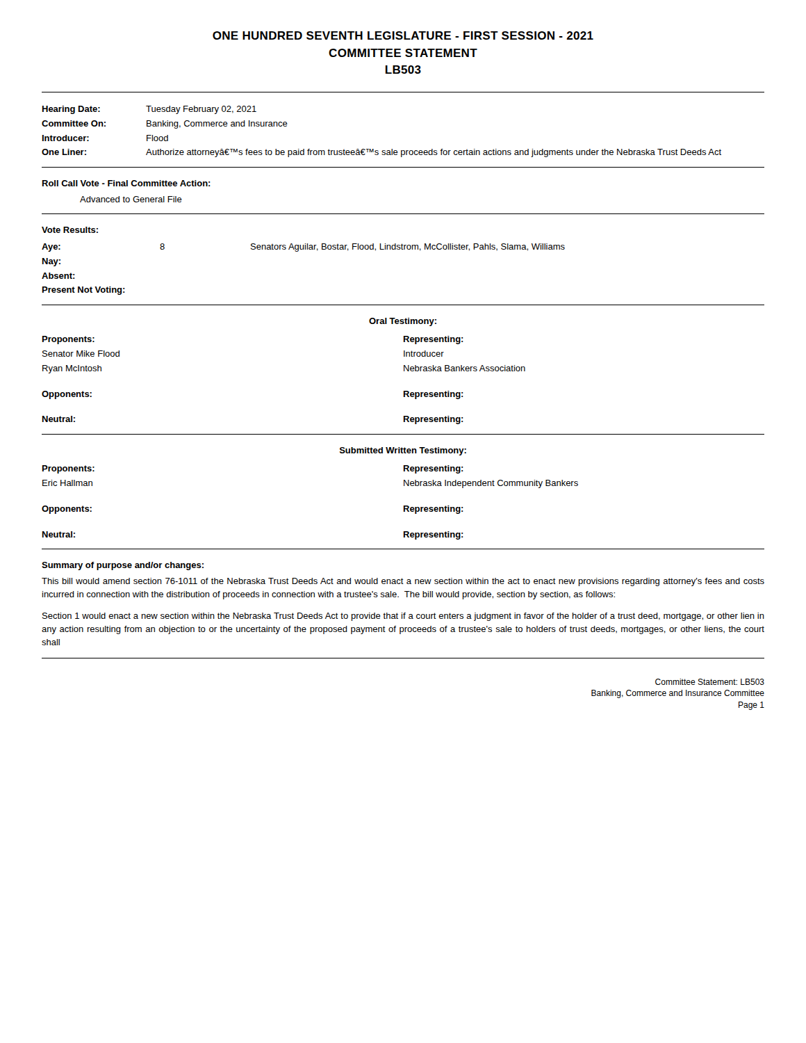ONE HUNDRED SEVENTH LEGISLATURE - FIRST SESSION - 2021
COMMITTEE STATEMENT
LB503
| Hearing Date: | Tuesday February 02, 2021 |
| Committee On: | Banking, Commerce and Insurance |
| Introducer: | Flood |
| One Liner: | Authorize attorneyâ€™s fees to be paid from trusteeâ€™s sale proceeds for certain actions and judgments under the Nebraska Trust Deeds Act |
Roll Call Vote - Final Committee Action:
Advanced to General File
Vote Results:
| Aye: | 8 | Senators Aguilar, Bostar, Flood, Lindstrom, McCollister, Pahls, Slama, Williams |
| Nay: | | |
| Absent: | | |
| Present Not Voting: | | |
Oral Testimony:
| Proponents: | Representing: |
| Senator Mike Flood | Introducer |
| Ryan McIntosh | Nebraska Bankers Association |
| Opponents: | Representing: |
| Neutral: | Representing: |
Submitted Written Testimony:
| Proponents: | Representing: |
| Eric Hallman | Nebraska Independent Community Bankers |
| Opponents: | Representing: |
| Neutral: | Representing: |
Summary of purpose and/or changes:
This bill would amend section 76-1011 of the Nebraska Trust Deeds Act and would enact a new section within the act to enact new provisions regarding attorney's fees and costs incurred in connection with the distribution of proceeds in connection with a trustee's sale. The bill would provide, section by section, as follows:
Section 1 would enact a new section within the Nebraska Trust Deeds Act to provide that if a court enters a judgment in favor of the holder of a trust deed, mortgage, or other lien in any action resulting from an objection to or the uncertainty of the proposed payment of proceeds of a trustee's sale to holders of trust deeds, mortgages, or other liens, the court shall
Committee Statement: LB503
Banking, Commerce and Insurance Committee
Page 1